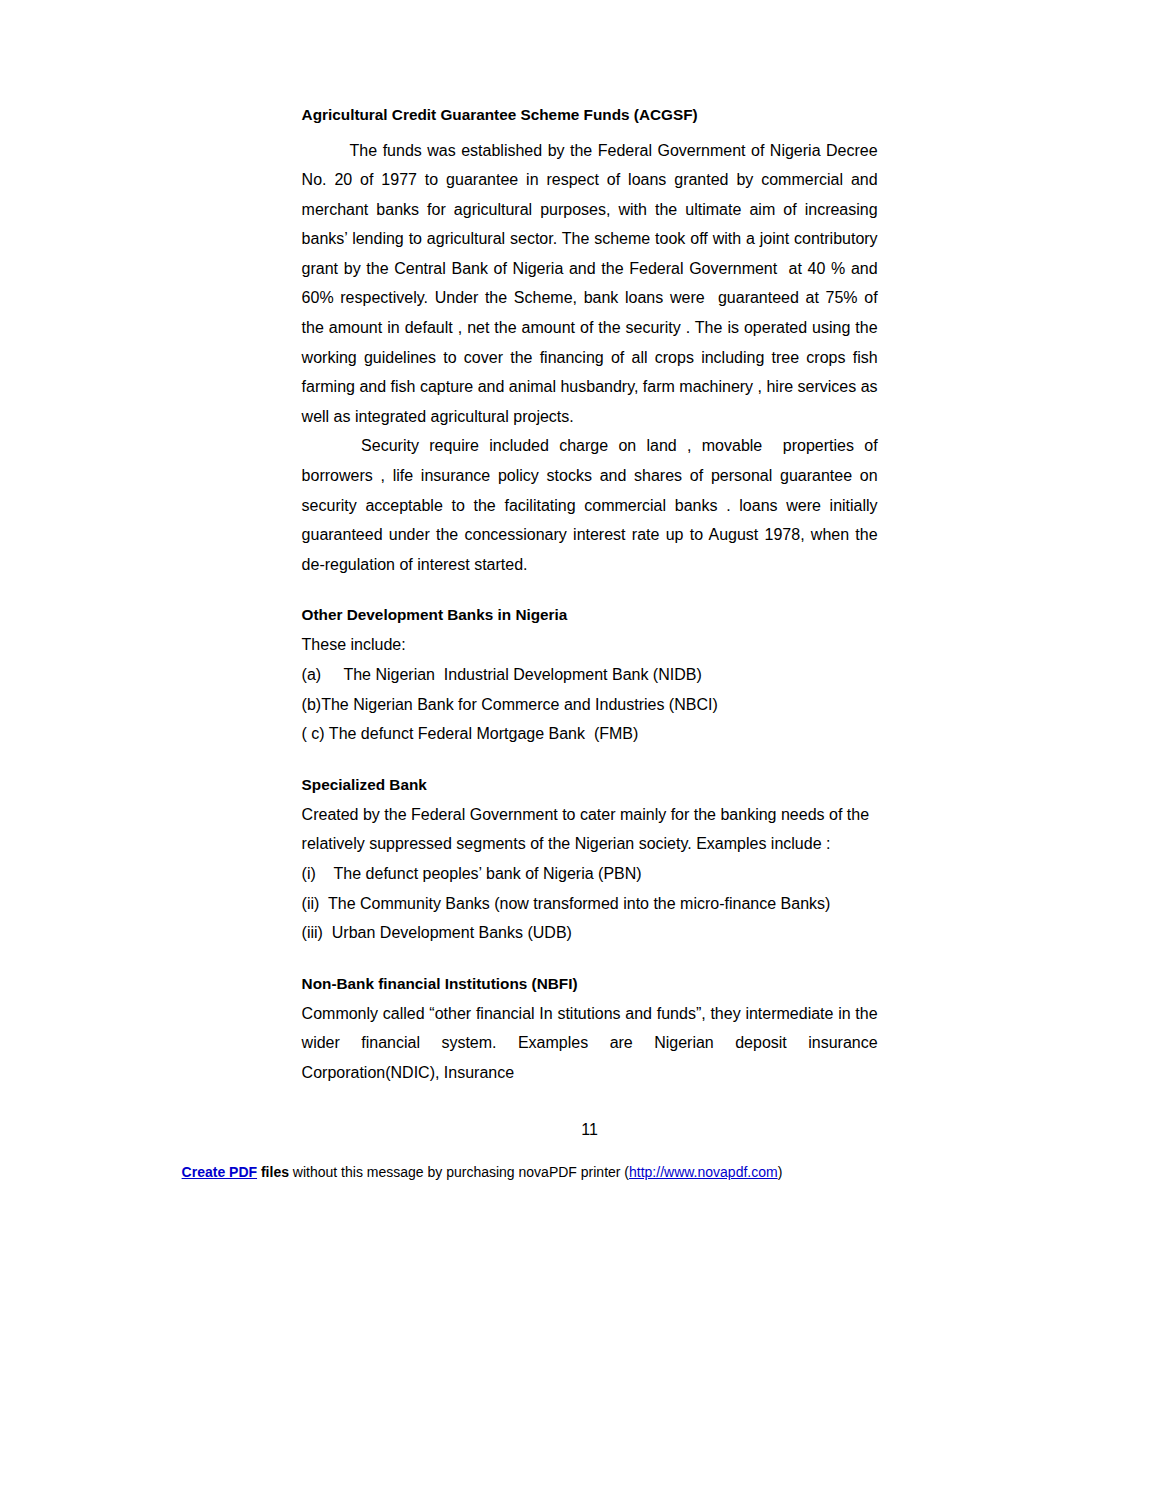Agricultural Credit Guarantee Scheme Funds (ACGSF)
The funds was established by the Federal Government of Nigeria Decree No. 20 of 1977 to guarantee in respect of loans granted by commercial and merchant banks for agricultural purposes, with the ultimate aim of increasing banks’ lending to agricultural sector. The scheme took off with a joint contributory grant by the Central Bank of Nigeria and the Federal Government at 40 % and 60% respectively. Under the Scheme, bank loans were guaranteed at 75% of the amount in default , net the amount of the security . The is operated using the working guidelines to cover the financing of all crops including tree crops fish farming and fish capture and animal husbandry, farm machinery , hire services as well as integrated agricultural projects.
Security require included charge on land , movable properties of borrowers , life insurance policy stocks and shares of personal guarantee on security acceptable to the facilitating commercial banks . loans were initially guaranteed under the concessionary interest rate up to August 1978, when the de-regulation of interest started.
Other Development Banks in Nigeria
These include:
(a) The Nigerian Industrial Development Bank (NIDB)
(b)The Nigerian Bank for Commerce and Industries (NBCI)
( c) The defunct Federal Mortgage Bank (FMB)
Specialized Bank
Created by the Federal Government to cater mainly for the banking needs of the relatively suppressed segments of the Nigerian society. Examples include :
(i) The defunct peoples’ bank of Nigeria (PBN)
(ii) The Community Banks (now transformed into the micro-finance Banks)
(iii) Urban Development Banks (UDB)
Non-Bank financial Institutions (NBFI)
Commonly called “other financial In stitutions and funds”, they intermediate in the wider financial system. Examples are Nigerian deposit insurance Corporation(NDIC), Insurance
11
Create PDF files without this message by purchasing novaPDF printer (http://www.novapdf.com)